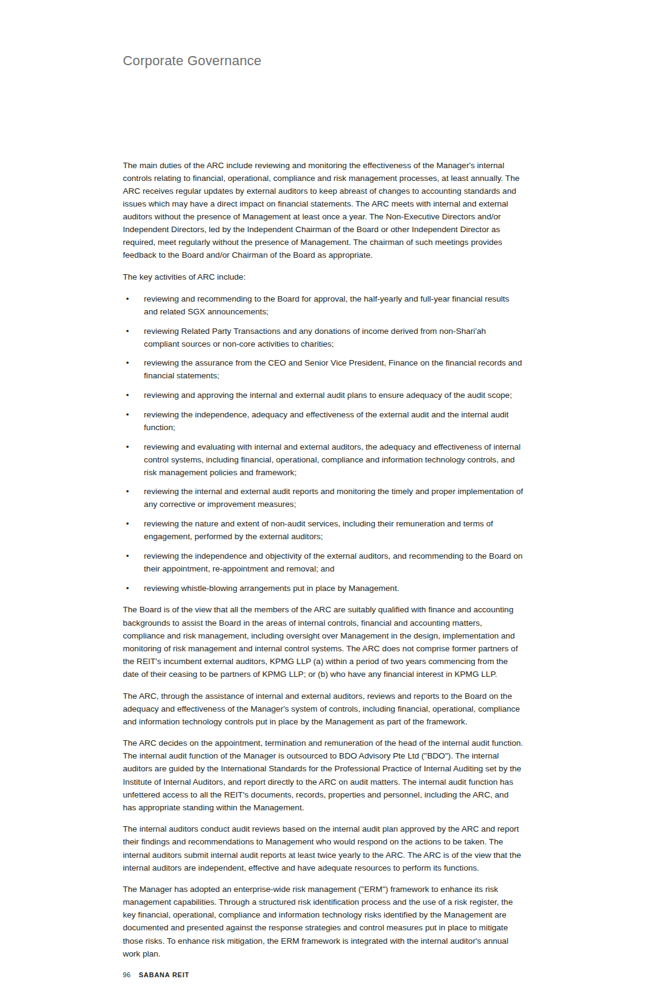Corporate Governance
The main duties of the ARC include reviewing and monitoring the effectiveness of the Manager's internal controls relating to financial, operational, compliance and risk management processes, at least annually. The ARC receives regular updates by external auditors to keep abreast of changes to accounting standards and issues which may have a direct impact on financial statements. The ARC meets with internal and external auditors without the presence of Management at least once a year. The Non-Executive Directors and/or Independent Directors, led by the Independent Chairman of the Board or other Independent Director as required, meet regularly without the presence of Management. The chairman of such meetings provides feedback to the Board and/or Chairman of the Board as appropriate.
The key activities of ARC include:
reviewing and recommending to the Board for approval, the half-yearly and full-year financial results and related SGX announcements;
reviewing Related Party Transactions and any donations of income derived from non-Shari'ah compliant sources or non-core activities to charities;
reviewing the assurance from the CEO and Senior Vice President, Finance on the financial records and financial statements;
reviewing and approving the internal and external audit plans to ensure adequacy of the audit scope;
reviewing the independence, adequacy and effectiveness of the external audit and the internal audit function;
reviewing and evaluating with internal and external auditors, the adequacy and effectiveness of internal control systems, including financial, operational, compliance and information technology controls, and risk management policies and framework;
reviewing the internal and external audit reports and monitoring the timely and proper implementation of any corrective or improvement measures;
reviewing the nature and extent of non-audit services, including their remuneration and terms of engagement, performed by the external auditors;
reviewing the independence and objectivity of the external auditors, and recommending to the Board on their appointment, re-appointment and removal; and
reviewing whistle-blowing arrangements put in place by Management.
The Board is of the view that all the members of the ARC are suitably qualified with finance and accounting backgrounds to assist the Board in the areas of internal controls, financial and accounting matters, compliance and risk management, including oversight over Management in the design, implementation and monitoring of risk management and internal control systems. The ARC does not comprise former partners of the REIT's incumbent external auditors, KPMG LLP (a) within a period of two years commencing from the date of their ceasing to be partners of KPMG LLP; or (b) who have any financial interest in KPMG LLP.
The ARC, through the assistance of internal and external auditors, reviews and reports to the Board on the adequacy and effectiveness of the Manager's system of controls, including financial, operational, compliance and information technology controls put in place by the Management as part of the framework.
The ARC decides on the appointment, termination and remuneration of the head of the internal audit function. The internal audit function of the Manager is outsourced to BDO Advisory Pte Ltd ("BDO"). The internal auditors are guided by the International Standards for the Professional Practice of Internal Auditing set by the Institute of Internal Auditors, and report directly to the ARC on audit matters. The internal audit function has unfettered access to all the REIT's documents, records, properties and personnel, including the ARC, and has appropriate standing within the Management.
The internal auditors conduct audit reviews based on the internal audit plan approved by the ARC and report their findings and recommendations to Management who would respond on the actions to be taken. The internal auditors submit internal audit reports at least twice yearly to the ARC. The ARC is of the view that the internal auditors are independent, effective and have adequate resources to perform its functions.
The Manager has adopted an enterprise-wide risk management ("ERM") framework to enhance its risk management capabilities. Through a structured risk identification process and the use of a risk register, the key financial, operational, compliance and information technology risks identified by the Management are documented and presented against the response strategies and control measures put in place to mitigate those risks. To enhance risk mitigation, the ERM framework is integrated with the internal auditor's annual work plan.
96 SABANA REIT